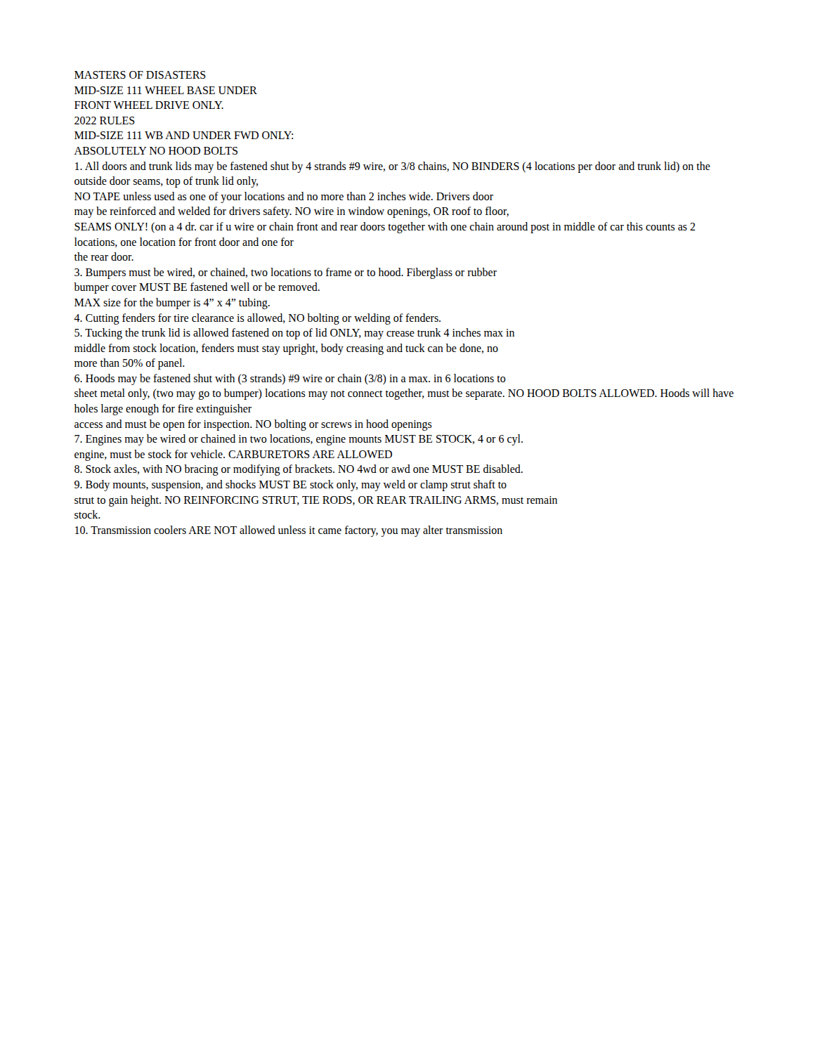MASTERS OF DISASTERS
MID-SIZE 111 WHEEL BASE UNDER
FRONT WHEEL DRIVE ONLY.
2022 RULES
MID-SIZE 111 WB AND UNDER FWD ONLY:
ABSOLUTELY NO HOOD BOLTS
1. All doors and trunk lids may be fastened shut by 4 strands #9 wire, or 3/8 chains, NO BINDERS (4 locations per door and trunk lid) on the outside door seams, top of trunk lid only,
NO TAPE unless used as one of your locations and no more than 2 inches wide. Drivers door
may be reinforced and welded for drivers safety. NO wire in window openings, OR roof to floor,
SEAMS ONLY! (on a 4 dr. car if u wire or chain front and rear doors together with one chain around post in middle of car this counts as 2 locations, one location for front door and one for
the rear door.
3. Bumpers must be wired, or chained, two locations to frame or to hood. Fiberglass or rubber
bumper cover MUST BE fastened well or be removed.
MAX size for the bumper is 4” x 4” tubing.
4. Cutting fenders for tire clearance is allowed, NO bolting or welding of fenders.
5. Tucking the trunk lid is allowed fastened on top of lid ONLY, may crease trunk 4 inches max in
middle from stock location, fenders must stay upright, body creasing and tuck can be done, no
more than 50% of panel.
6. Hoods may be fastened shut with (3 strands) #9 wire or chain (3/8) in a max. in 6 locations to
sheet metal only, (two may go to bumper) locations may not connect together, must be separate. NO HOOD BOLTS ALLOWED. Hoods will have holes large enough for fire extinguisher
access and must be open for inspection. NO bolting or screws in hood openings
7. Engines may be wired or chained in two locations, engine mounts MUST BE STOCK, 4 or 6 cyl.
engine, must be stock for vehicle. CARBURETORS ARE ALLOWED
8. Stock axles, with NO bracing or modifying of brackets. NO 4wd or awd one MUST BE disabled.
9. Body mounts, suspension, and shocks MUST BE stock only, may weld or clamp strut shaft to
strut to gain height. NO REINFORCING STRUT, TIE RODS, OR REAR TRAILING ARMS, must remain
stock.
10. Transmission coolers ARE NOT allowed unless it came factory, you may alter transmission